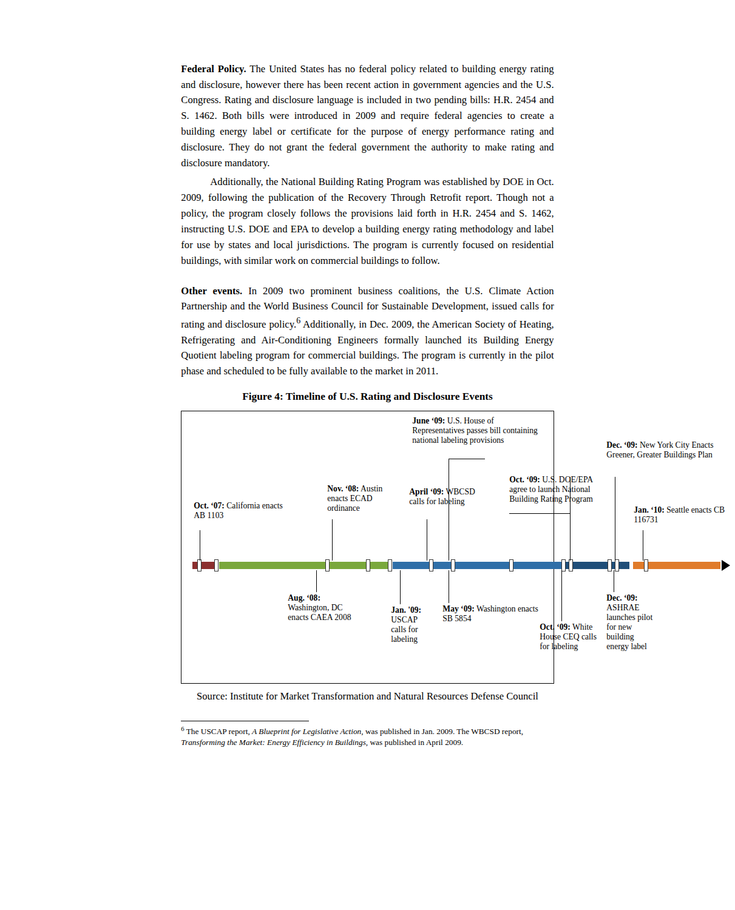Federal Policy. The United States has no federal policy related to building energy rating and disclosure, however there has been recent action in government agencies and the U.S. Congress. Rating and disclosure language is included in two pending bills: H.R. 2454 and S. 1462. Both bills were introduced in 2009 and require federal agencies to create a building energy label or certificate for the purpose of energy performance rating and disclosure. They do not grant the federal government the authority to make rating and disclosure mandatory.
Additionally, the National Building Rating Program was established by DOE in Oct. 2009, following the publication of the Recovery Through Retrofit report. Though not a policy, the program closely follows the provisions laid forth in H.R. 2454 and S. 1462, instructing U.S. DOE and EPA to develop a building energy rating methodology and label for use by states and local jurisdictions. The program is currently focused on residential buildings, with similar work on commercial buildings to follow.
Other events. In 2009 two prominent business coalitions, the U.S. Climate Action Partnership and the World Business Council for Sustainable Development, issued calls for rating and disclosure policy.6 Additionally, in Dec. 2009, the American Society of Heating, Refrigerating and Air-Conditioning Engineers formally launched its Building Energy Quotient labeling program for commercial buildings. The program is currently in the pilot phase and scheduled to be fully available to the market in 2011.
Figure 4: Timeline of U.S. Rating and Disclosure Events
June ‘09: U.S. House of Representatives passes bill containing national labeling provisions
Dec. ‘09: New York City Enacts Greener, Greater Buildings Plan
Oct. ‘09: U.S. DOE/EPA agree to launch National Building Rating Program
Oct. ‘07: California enacts AB 1103
Nov. ‘08: Austin enacts ECAD ordinance
April ‘09: WBCSD calls for labeling
Jan. ‘10: Seattle enacts CB 116731
Aug. ‘08: Washington, DC enacts CAEA 2008
Jan. '09: USCAP calls for labeling
May ‘09: Washington enacts SB 5854
Oct. ‘09: White House CEQ calls for labeling
Dec. ‘09: ASHRAE launches pilot for new building energy label
Source: Institute for Market Transformation and Natural Resources Defense Council
6 The USCAP report, A Blueprint for Legislative Action, was published in Jan. 2009. The WBCSD report,
Transforming the Market: Energy Efficiency in Buildings, was published in April 2009.